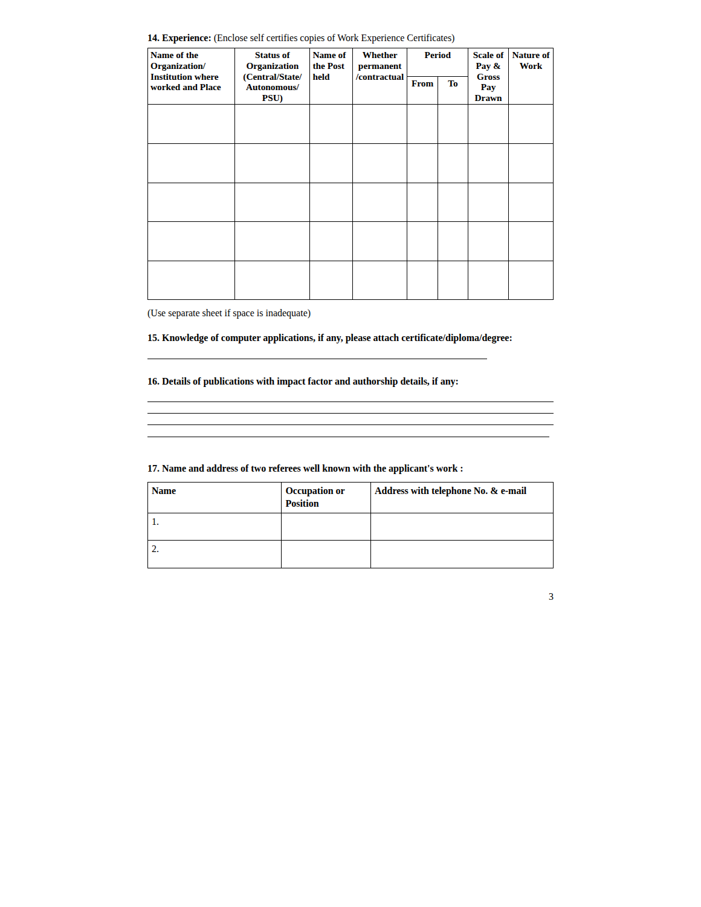14. Experience: (Enclose self certifies copies of Work Experience Certificates)
| Name of the Organization/ Institution where worked and Place | Status of Organization (Central/State/ Autonomous/ PSU) | Name of the Post held | Whether permanent /contractual | Period | Scale of Pay & Gross Pay Drawn | Nature of Work |
| --- | --- | --- | --- | --- | --- | --- |
| From | To |
(Use separate sheet if space is inadequate)
15. Knowledge of computer applications, if any, please attach certificate/diploma/degree:
16. Details of publications with impact factor and authorship details, if any:
17. Name and address of two referees well known with the applicant's work :
| Name | Occupation or Position | Address with telephone No. & e-mail |
| --- | --- | --- |
| 1. | | |
| 2. | | |
3